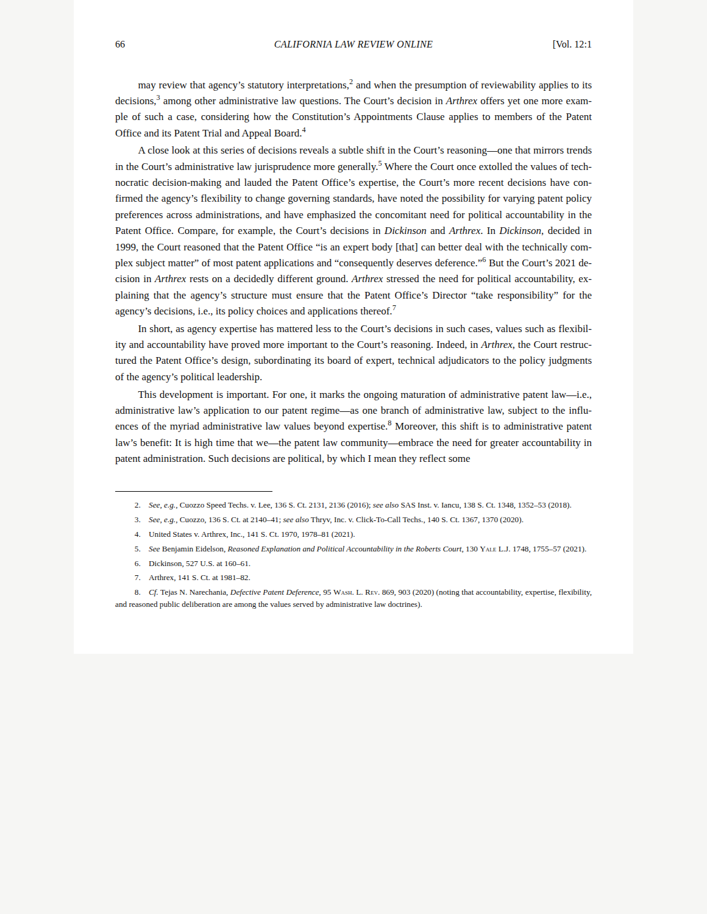66
CALIFORNIA LAW REVIEW ONLINE
[Vol. 12:1
may review that agency’s statutory interpretations,2 and when the presumption of reviewability applies to its decisions,3 among other administrative law questions. The Court’s decision in Arthrex offers yet one more example of such a case, considering how the Constitution’s Appointments Clause applies to members of the Patent Office and its Patent Trial and Appeal Board.4
A close look at this series of decisions reveals a subtle shift in the Court’s reasoning—one that mirrors trends in the Court’s administrative law jurisprudence more generally.5 Where the Court once extolled the values of technocratic decision-making and lauded the Patent Office’s expertise, the Court’s more recent decisions have confirmed the agency’s flexibility to change governing standards, have noted the possibility for varying patent policy preferences across administrations, and have emphasized the concomitant need for political accountability in the Patent Office. Compare, for example, the Court’s decisions in Dickinson and Arthrex. In Dickinson, decided in 1999, the Court reasoned that the Patent Office “is an expert body [that] can better deal with the technically complex subject matter” of most patent applications and “consequently deserves deference.”6 But the Court’s 2021 decision in Arthrex rests on a decidedly different ground. Arthrex stressed the need for political accountability, explaining that the agency’s structure must ensure that the Patent Office’s Director “take responsibility” for the agency’s decisions, i.e., its policy choices and applications thereof.7
In short, as agency expertise has mattered less to the Court’s decisions in such cases, values such as flexibility and accountability have proved more important to the Court’s reasoning. Indeed, in Arthrex, the Court restructured the Patent Office’s design, subordinating its board of expert, technical adjudicators to the policy judgments of the agency’s political leadership.
This development is important. For one, it marks the ongoing maturation of administrative patent law—i.e., administrative law’s application to our patent regime—as one branch of administrative law, subject to the influences of the myriad administrative law values beyond expertise.8 Moreover, this shift is to administrative patent law’s benefit: It is high time that we—the patent law community—embrace the need for greater accountability in patent administration. Such decisions are political, by which I mean they reflect some
2. See, e.g., Cuozzo Speed Techs. v. Lee, 136 S. Ct. 2131, 2136 (2016); see also SAS Inst. v. Iancu, 138 S. Ct. 1348, 1352–53 (2018).
3. See, e.g., Cuozzo, 136 S. Ct. at 2140–41; see also Thryv, Inc. v. Click-To-Call Techs., 140 S. Ct. 1367, 1370 (2020).
4. United States v. Arthrex, Inc., 141 S. Ct. 1970, 1978–81 (2021).
5. See Benjamin Eidelson, Reasoned Explanation and Political Accountability in the Roberts Court, 130 Yale L.J. 1748, 1755–57 (2021).
6. Dickinson, 527 U.S. at 160–61.
7. Arthrex, 141 S. Ct. at 1981–82.
8. Cf. Tejas N. Narechania, Defective Patent Deference, 95 Wash. L. Rev. 869, 903 (2020) (noting that accountability, expertise, flexibility, and reasoned public deliberation are among the values served by administrative law doctrines).